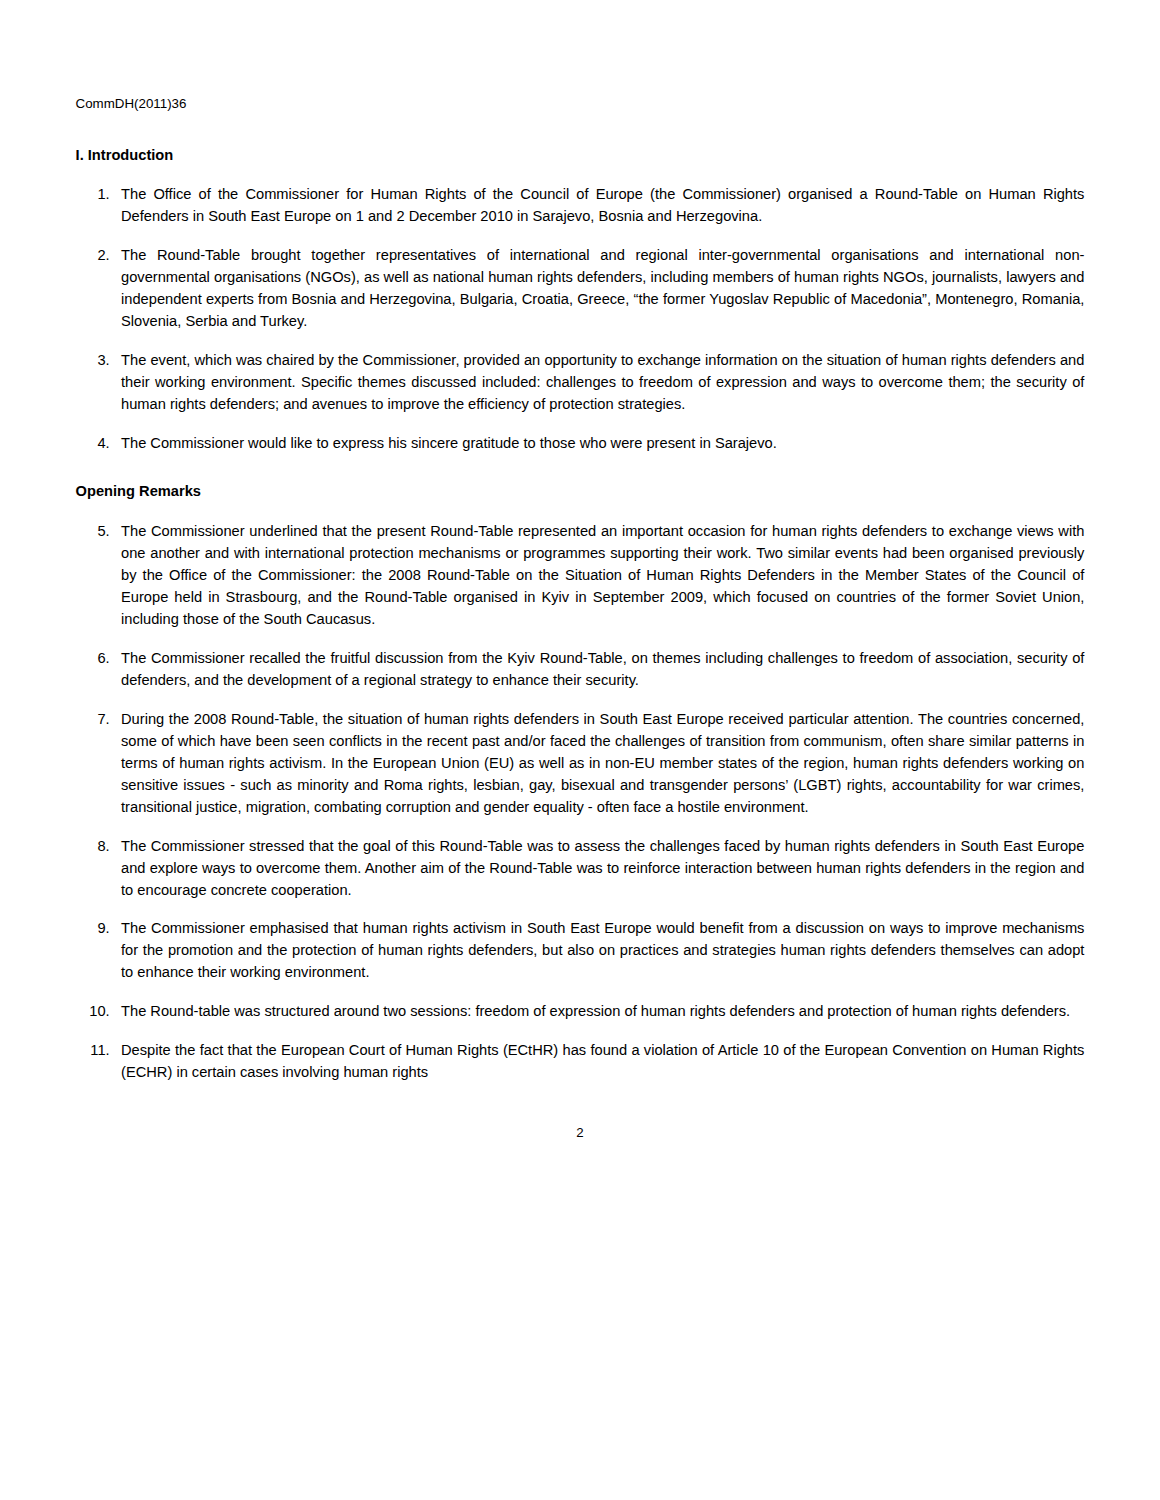CommDH(2011)36
I. Introduction
The Office of the Commissioner for Human Rights of the Council of Europe (the Commissioner) organised a Round-Table on Human Rights Defenders in South East Europe on 1 and 2 December 2010 in Sarajevo, Bosnia and Herzegovina.
The Round-Table brought together representatives of international and regional inter-governmental organisations and international non-governmental organisations (NGOs), as well as national human rights defenders, including members of human rights NGOs, journalists, lawyers and independent experts from Bosnia and Herzegovina, Bulgaria, Croatia, Greece, “the former Yugoslav Republic of Macedonia”, Montenegro, Romania, Slovenia, Serbia and Turkey.
The event, which was chaired by the Commissioner, provided an opportunity to exchange information on the situation of human rights defenders and their working environment. Specific themes discussed included: challenges to freedom of expression and ways to overcome them; the security of human rights defenders; and avenues to improve the efficiency of protection strategies.
The Commissioner would like to express his sincere gratitude to those who were present in Sarajevo.
Opening Remarks
The Commissioner underlined that the present Round-Table represented an important occasion for human rights defenders to exchange views with one another and with international protection mechanisms or programmes supporting their work. Two similar events had been organised previously by the Office of the Commissioner: the 2008 Round-Table on the Situation of Human Rights Defenders in the Member States of the Council of Europe held in Strasbourg, and the Round-Table organised in Kyiv in September 2009, which focused on countries of the former Soviet Union, including those of the South Caucasus.
The Commissioner recalled the fruitful discussion from the Kyiv Round-Table, on themes including challenges to freedom of association, security of defenders, and the development of a regional strategy to enhance their security.
During the 2008 Round-Table, the situation of human rights defenders in South East Europe received particular attention. The countries concerned, some of which have been seen conflicts in the recent past and/or faced the challenges of transition from communism, often share similar patterns in terms of human rights activism. In the European Union (EU) as well as in non-EU member states of the region, human rights defenders working on sensitive issues - such as minority and Roma rights, lesbian, gay, bisexual and transgender persons’ (LGBT) rights, accountability for war crimes, transitional justice, migration, combating corruption and gender equality - often face a hostile environment.
The Commissioner stressed that the goal of this Round-Table was to assess the challenges faced by human rights defenders in South East Europe and explore ways to overcome them. Another aim of the Round-Table was to reinforce interaction between human rights defenders in the region and to encourage concrete cooperation.
The Commissioner emphasised that human rights activism in South East Europe would benefit from a discussion on ways to improve mechanisms for the promotion and the protection of human rights defenders, but also on practices and strategies human rights defenders themselves can adopt to enhance their working environment.
The Round-table was structured around two sessions: freedom of expression of human rights defenders and protection of human rights defenders.
Despite the fact that the European Court of Human Rights (ECtHR) has found a violation of Article 10 of the European Convention on Human Rights (ECHR) in certain cases involving human rights
2